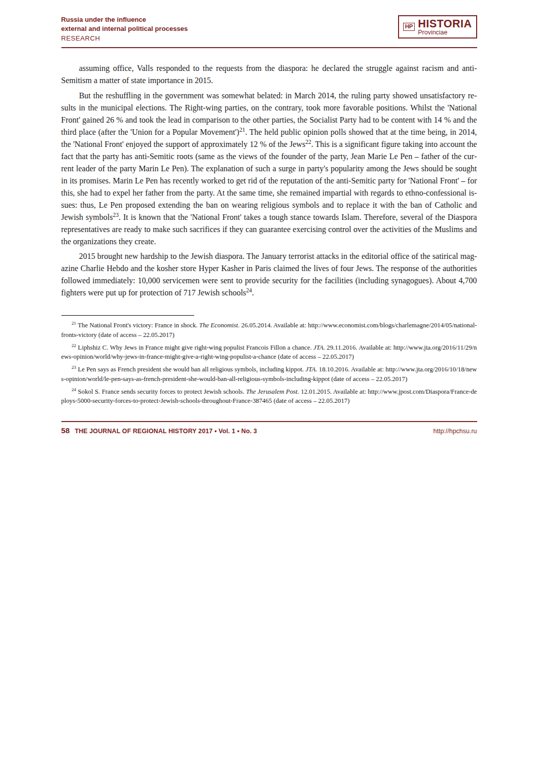Russia under the influence
external and internal political processes
RESEARCH
HP HISTORIA Provinciae
assuming office, Valls responded to the requests from the diaspora: he declared the struggle against racism and anti-Semitism a matter of state importance in 2015.
But the reshuffling in the government was somewhat belated: in March 2014, the ruling party showed unsatisfactory results in the municipal elections. The Right-wing parties, on the contrary, took more favorable positions. Whilst the 'National Front' gained 26 % and took the lead in comparison to the other parties, the Socialist Party had to be content with 14 % and the third place (after the 'Union for a Popular Movement')21. The held public opinion polls showed that at the time being, in 2014, the 'National Front' enjoyed the support of approximately 12 % of the Jews22. This is a significant figure taking into account the fact that the party has anti-Semitic roots (same as the views of the founder of the party, Jean Marie Le Pen – father of the current leader of the party Marin Le Pen). The explanation of such a surge in party's popularity among the Jews should be sought in its promises. Marin Le Pen has recently worked to get rid of the reputation of the anti-Semitic party for 'National Front' – for this, she had to expel her father from the party. At the same time, she remained impartial with regards to ethno-confessional issues: thus, Le Pen proposed extending the ban on wearing religious symbols and to replace it with the ban of Catholic and Jewish symbols23. It is known that the 'National Front' takes a tough stance towards Islam. Therefore, several of the Diaspora representatives are ready to make such sacrifices if they can guarantee exercising control over the activities of the Muslims and the organizations they create.
2015 brought new hardship to the Jewish diaspora. The January terrorist attacks in the editorial office of the satirical magazine Charlie Hebdo and the kosher store Hyper Kasher in Paris claimed the lives of four Jews. The response of the authorities followed immediately: 10,000 servicemen were sent to provide security for the facilities (including synagogues). About 4,700 fighters were put up for protection of 717 Jewish schools24.
21 The National Front's victory: France in shock. The Economist. 26.05.2014. Available at: http://www.economist.com/blogs/charlemagne/2014/05/national-fronts-victory (date of access – 22.05.2017)
22 Liphshiz C. Why Jews in France might give right-wing populist Francois Fillon a chance. JTA. 29.11.2016. Available at: http://www.jta.org/2016/11/29/news-opinion/world/why-jews-in-france-might-give-a-right-wing-populist-a-chance (date of access – 22.05.2017)
23 Le Pen says as French president she would ban all religious symbols, including kippot. JTA. 18.10.2016. Available at: http://www.jta.org/2016/10/18/news-opinion/world/le-pen-says-as-french-president-she-would-ban-all-religious-symbols-including-kippot (date of access – 22.05.2017)
24 Sokol S. France sends security forces to protect Jewish schools. The Jerusalem Post. 12.01.2015. Available at: http://www.jpost.com/Diaspora/France-deploys-5000-security-forces-to-protect-Jewish-schools-throughout-France-387465 (date of access – 22.05.2017)
58 THE JOURNAL OF REGIONAL HISTORY 2017 • Vol. 1 • No. 3 http://hpchsu.ru